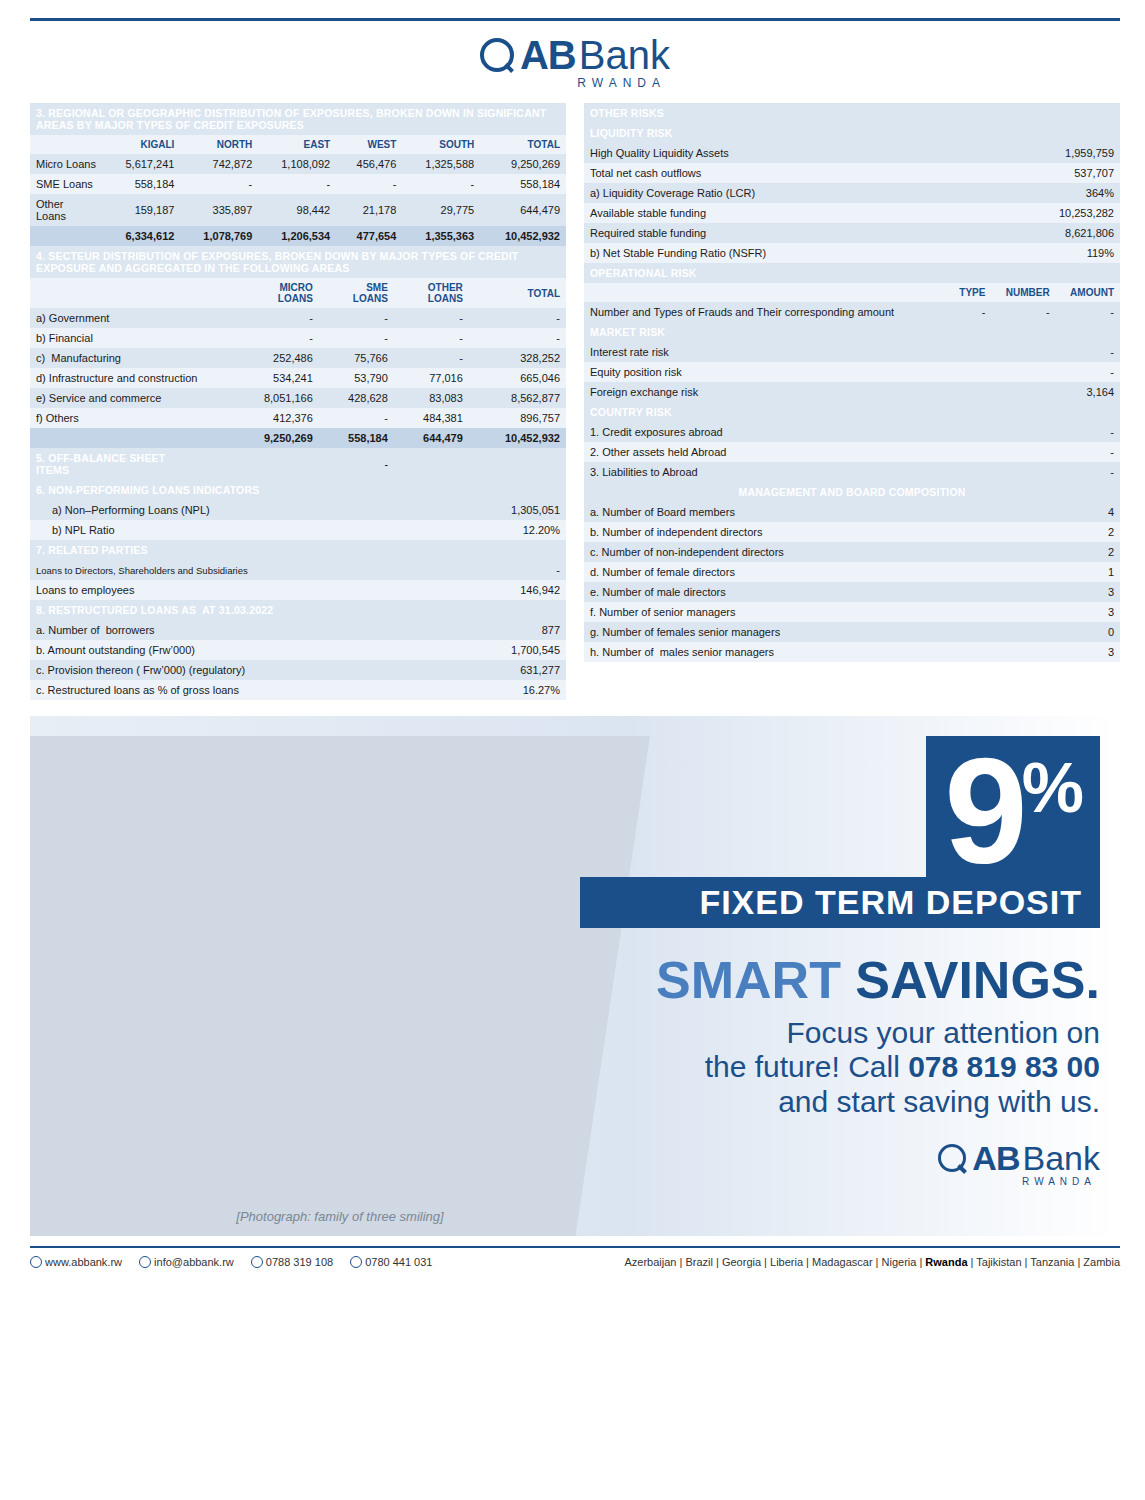AB Bank RWANDA
| 3. Regional or geographic distribution of exposures, broken down in significant areas by major types of credit exposures |
| | KIGALI | NORTH | EAST | WEST | SOUTH | TOTAL |
| Micro Loans | 5,617,241 | 742,872 | 1,108,092 | 456,476 | 1,325,588 | 9,250,269 |
| SME Loans | 558,184 | - | - | - | - | 558,184 |
| Other Loans | 159,187 | 335,897 | 98,442 | 21,178 | 29,775 | 644,479 |
| | 6,334,612 | 1,078,769 | 1,206,534 | 477,654 | 1,355,363 | 10,452,932 |
| 4. Secteur distribution of exposures, broken down by major types of credit exposure and aggregated in the following areas |
| | MICRO LOANS | SME LOANS | OTHER LOANS | TOTAL |
| a) Government | - | - | - | - |
| b) Financial | - | - | - | - |
| c) Manufacturing | 252,486 | 75,766 | - | 328,252 |
| d) Infrastructure and construction | 534,241 | 53,790 | 77,016 | 665,046 |
| e) Service and commerce | 8,051,166 | 428,628 | 83,083 | 8,562,877 |
| f) Others | 412,376 | - | 484,381 | 896,757 |
| | 9,250,269 | 558,184 | 644,479 | 10,452,932 |
| 5. Off-balance sheet items | - |
| 6. Non-performing loans indicators |
| a) Non–Performing Loans (NPL) | 1,305,051 |
| b) NPL Ratio | 12.20% |
| 7. Related parties |
| Loans to Directors, Shareholders and Subsidiaries | - |
| Loans to employees | 146,942 |
| 8. Restructured loans as at 31.03.2022 |
| a. Number of borrowers | 877 |
| b. Amount outstanding (Frw’000) | 1,700,545 |
| c. Provision thereon ( Frw’000) (regulatory) | 631,277 |
| c. Restructured loans as % of gross loans | 16.27% |
| Other risks |
| Liquidity risk |
| High Quality Liquidity Assets | 1,959,759 |
| Total net cash outflows | 537,707 |
| a) Liquidity Coverage Ratio (LCR) | 364% |
| Available stable funding | 10,253,282 |
| Required stable funding | 8,621,806 |
| b) Net Stable Funding Ratio (NSFR) | 119% |
| Operational risk |
| | TYPE | NUMBER | AMOUNT |
| Number and Types of Frauds and Their corresponding amount | - | - | - |
| Market risk |
| Interest rate risk | - |
| Equity position risk | - |
| Foreign exchange risk | 3,164 |
| Country risk |
| 1. Credit exposures abroad | - |
| 2. Other assets held Abroad | - |
| 3. Liabilities to Abroad | - |
| Management and board composition |
| a. Number of Board members | 4 |
| b. Number of independent directors | 2 |
| c. Number of non-independent directors | 2 |
| d. Number of female directors | 1 |
| e. Number of male directors | 3 |
| f. Number of senior managers | 3 |
| g. Number of females senior managers | 0 |
| h. Number of males senior managers | 3 |
[Photograph: family of three smiling]
9%
FIXED TERM DEPOSIT
SMART SAVINGS.
Focus your attention on
the future! Call 078 819 83 00
and start saving with us.
AB Bank RWANDA
www.abbank.rw info@abbank.rw 0788 319 108 0780 441 031
Azerbaijan | Brazil | Georgia | Liberia | Madagascar | Nigeria | Rwanda | Tajikistan | Tanzania | Zambia